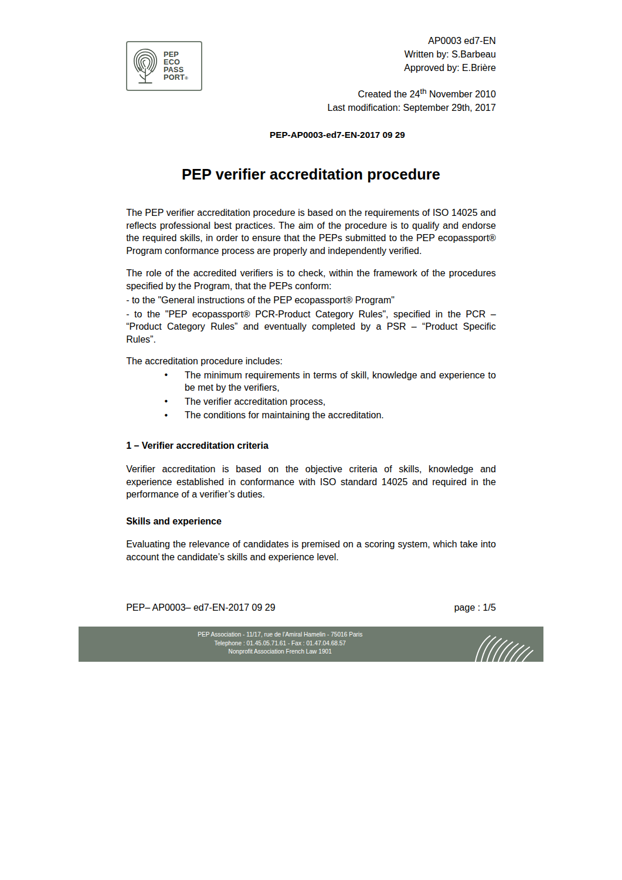PEP
eco
PASS
PORT®
AP0003 ed7-EN
Written by: S.Barbeau
Approved by: E.Brière
Created the 24th November 2010
Last modification: September 29th, 2017
PEP-AP0003-ed7-EN-2017 09 29
PEP verifier accreditation procedure
The PEP verifier accreditation procedure is based on the requirements of ISO 14025 and reflects professional best practices. The aim of the procedure is to qualify and endorse the required skills, in order to ensure that the PEPs submitted to the PEP ecopassport® Program conformance process are properly and independently verified.
The role of the accredited verifiers is to check, within the framework of the procedures specified by the Program, that the PEPs conform:
- to the "General instructions of the PEP ecopassport® Program"
- to the "PEP ecopassport® PCR-Product Category Rules", specified in the PCR – “Product Category Rules” and eventually completed by a PSR – “Product Specific Rules”.
The accreditation procedure includes:
The minimum requirements in terms of skill, knowledge and experience to be met by the verifiers,
The verifier accreditation process,
The conditions for maintaining the accreditation.
1 – Verifier accreditation criteria
Verifier accreditation is based on the objective criteria of skills, knowledge and experience established in conformance with ISO standard 14025 and required in the performance of a verifier’s duties.
Skills and experience
Evaluating the relevance of candidates is premised on a scoring system, which take into account the candidate’s skills and experience level.
PEP– AP0003– ed7-EN-2017 09 29 page : 1/5
PEP Association - 11/17, rue de l’Amiral Hamelin - 75016 Paris
Telephone : 01.45.05.71.61 - Fax : 01.47.04.68.57
Nonprofit Association French Law 1901